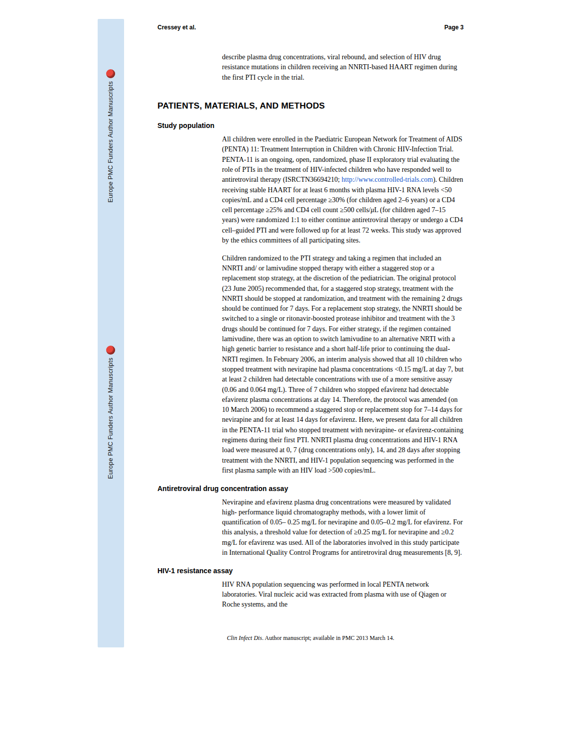Europe PMC Funders Author Manuscripts
Europe PMC Funders Author Manuscripts
Cressey et al. Page 3
describe plasma drug concentrations, viral rebound, and selection of HIV drug resistance mutations in children receiving an NNRTI-based HAART regimen during the first PTI cycle in the trial.
PATIENTS, MATERIALS, AND METHODS
Study population
All children were enrolled in the Paediatric European Network for Treatment of AIDS (PENTA) 11: Treatment Interruption in Children with Chronic HIV-Infection Trial. PENTA-11 is an ongoing, open, randomized, phase II exploratory trial evaluating the role of PTIs in the treatment of HIV-infected children who have responded well to antiretroviral therapy (ISRCTN36694210; http://www.controlled-trials.com). Children receiving stable HAART for at least 6 months with plasma HIV-1 RNA levels <50 copies/mL and a CD4 cell percentage ≥30% (for children aged 2–6 years) or a CD4 cell percentage ≥25% and CD4 cell count ≥500 cells/μ L (for children aged 7–15 years) were randomized 1:1 to either continue antiretroviral therapy or undergo a CD4 cell–guided PTI and were followed up for at least 72 weeks. This study was approved by the ethics committees of all participating sites.
Children randomized to the PTI strategy and taking a regimen that included an NNRTI and/ or lamivudine stopped therapy with either a staggered stop or a replacement stop strategy, at the discretion of the pediatrician. The original protocol (23 June 2005) recommended that, for a staggered stop strategy, treatment with the NNRTI should be stopped at randomization, and treatment with the remaining 2 drugs should be continued for 7 days. For a replacement stop strategy, the NNRTI should be switched to a single or ritonavir-boosted protease inhibitor and treatment with the 3 drugs should be continued for 7 days. For either strategy, if the regimen contained lamivudine, there was an option to switch lamivudine to an alternative NRTI with a high genetic barrier to resistance and a short half-life prior to continuing the dual-NRTI regimen. In February 2006, an interim analysis showed that all 10 children who stopped treatment with nevirapine had plasma concentrations <0.15 mg/L at day 7, but at least 2 children had detectable concentrations with use of a more sensitive assay (0.06 and 0.064 mg/L). Three of 7 children who stopped efavirenz had detectable efavirenz plasma concentrations at day 14. Therefore, the protocol was amended (on 10 March 2006) to recommend a staggered stop or replacement stop for 7–14 days for nevirapine and for at least 14 days for efavirenz. Here, we present data for all children in the PENTA-11 trial who stopped treatment with nevirapine- or efavirenz-containing regimens during their first PTI. NNRTI plasma drug concentrations and HIV-1 RNA load were measured at 0, 7 (drug concentrations only), 14, and 28 days after stopping treatment with the NNRTI, and HIV-1 population sequencing was performed in the first plasma sample with an HIV load >500 copies/mL.
Antiretroviral drug concentration assay
Nevirapine and efavirenz plasma drug concentrations were measured by validated high- performance liquid chromatography methods, with a lower limit of quantification of 0.05– 0.25 mg/L for nevirapine and 0.05–0.2 mg/L for efavirenz. For this analysis, a threshold value for detection of ≥0.25 mg/L for nevirapine and ≥0.2 mg/L for efavirenz was used. All of the laboratories involved in this study participate in International Quality Control Programs for antiretroviral drug measurements [8, 9].
HIV-1 resistance assay
HIV RNA population sequencing was performed in local PENTA network laboratories. Viral nucleic acid was extracted from plasma with use of Qiagen or Roche systems, and the
Clin Infect Dis. Author manuscript; available in PMC 2013 March 14.